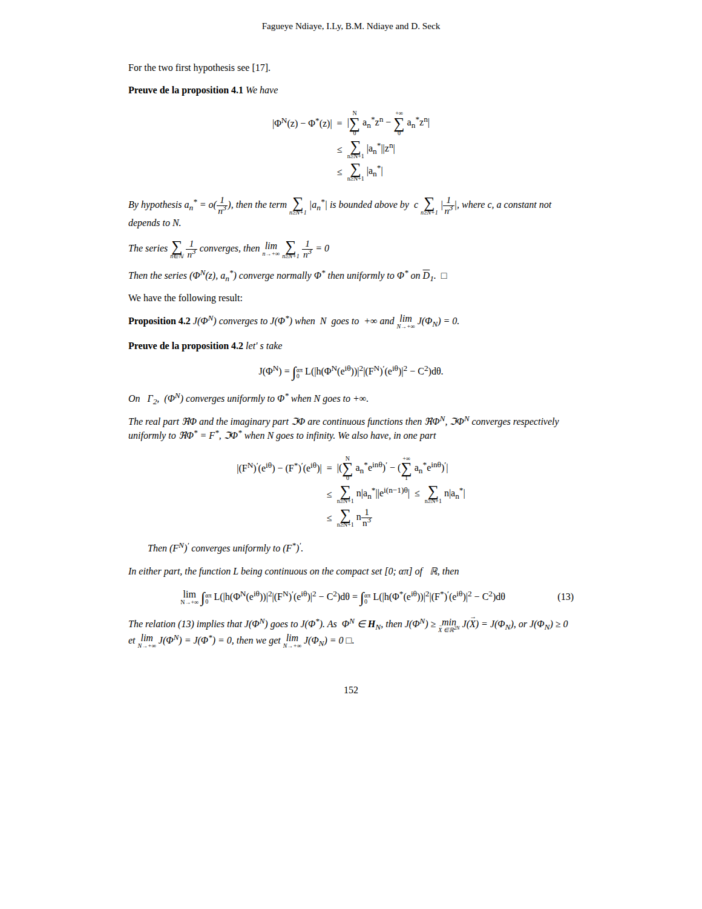Fagueye Ndiaye, I.Ly, B.M. Ndiaye and D. Seck
For the two first hypothesis see [17].
Preuve de la proposition 4.1 We have
| /Φ N (z) − Φ * (z)/ | = | / N ∑ 0 a n * z n − +∞ ∑ 0 a n * z n / |
| | ≤ | ∑ n≥N+1 /a n * //z n / |
| | ≤ | ∑ n≥N+1 /a n * / |
By hypothesis an* = o(1 n3), then the term ∑n≥N+1 |an*| is bounded above by c ∑n≥N+1 |1 n3|, where c, a constant not depends to N.
The series ∑n∈ℕ 1 n3 converges, then limn→+∞ ∑n≥N+1 1 n3 = 0
Then the series (ΦN(z), an*) converge normally Φ* then uniformly to Φ* on D1. □
We have the following result:
Proposition 4.2 J(ΦN) converges to J(Φ*) when N goes to +∞ and limN→+∞ J(ΦN) = 0.
Preuve de la proposition 4.2 let' s take
J(ΦN) = ∫απ
0 L(|h(ΦN(eiθ))|2|(FN)′(eiθ)|2 − C2)dθ.
On Γ2, (ΦN) converges uniformly to Φ* when N goes to +∞.
The real part ℜΦ and the imaginary part ℑΦ are continuous functions then ℜΦN, ℑΦN converges respectively uniformly to ℜΦ* = F*, ℑΦ* when N goes to infinity. We also have, in one part
| /(F N ) ′ (e iθ ) − (F * ) ′ (e iθ )/ | = | /( N ∑ 0 a n * e inθ ) ′ − ( +∞ ∑ 1 a n * e inθ ) ′ / |
| | ≤ | ∑ n≥N+1 n/a n * //e i(n−1)θ / ≤ ∑ n≥N+1 n/a n * / |
| | ≤ | ∑ n≥N+1 n 1 n 3 |
Then (FN)′ converges uniformly to (F*)′.
In either part, the function L being continuous on the compact set [0; απ] of ℝ, then
(13) limN→+∞ ∫απ
0 L(|h(ΦN(eiθ))|2|(FN)′(eiθ)|2 − C2)dθ = ∫απ
0 L(|h(Φ*(eiθ))|2|(F*)′(eiθ)|2 − C2)dθ
The relation (13) implies that J(ΦN) goes to J(Φ*). As ΦN ∈ HN, then J(ΦN) ≥ minX ∈ℝ2N J(X) = J(ΦN), or J(ΦN) ≥ 0 et limN→+∞ J(ΦN) = J(Φ*) = 0, then we get limN→+∞ J(ΦN) = 0 □.
152